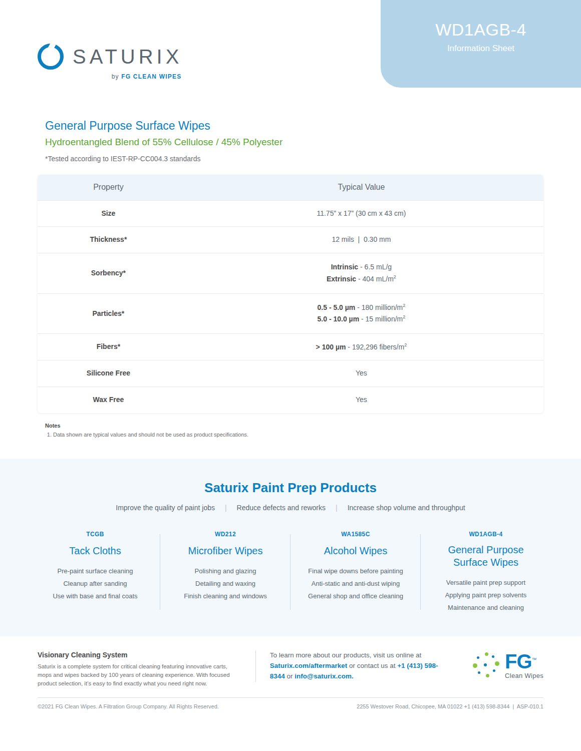WD1AGB-4
Information Sheet
SATURIX
by FG CLEAN WIPES
General Purpose Surface Wipes
Hydroentangled Blend of 55% Cellulose / 45% Polyester
*Tested according to IEST-RP-CC004.3 standards
| Property | Typical Value |
| --- | --- |
| Size | 11.75” x 17” (30 cm x 43 cm) |
| Thickness* | 12 mils / 0.30 mm |
| Sorbency* | Intrinsic - 6.5 mL/g Extrinsic - 404 mL/m 2 |
| Particles* | 0.5 - 5.0 µm - 180 million/m 2 5.0 - 10.0 µm - 15 million/m 2 |
| Fibers* | > 100 µm - 192,296 fibers/m 2 |
| Silicone Free | Yes |
| Wax Free | Yes |
Notes
Data shown are typical values and should not be used as product specifications.
Saturix Paint Prep Products
Improve the quality of paint jobs|Reduce defects and reworks|Increase shop volume and throughput
TCGB
Tack Cloths
Pre-paint surface cleaning
Cleanup after sanding
Use with base and final coats
WD212
Microfiber Wipes
Polishing and glazing
Detailing and waxing
Finish cleaning and windows
WA1585C
Alcohol Wipes
Final wipe downs before painting
Anti-static and anti-dust wiping
General shop and office cleaning
WD1AGB-4
General Purpose
Surface Wipes
Versatile paint prep support
Applying paint prep solvents
Maintenance and cleaning
Visionary Cleaning System
Saturix is a complete system for critical cleaning featuring innovative carts, mops and wipes backed by 100 years of cleaning experience. With focused product selection, it’s easy to find exactly what you need right now.
To learn more about our products, visit us online at Saturix.com/aftermarket or contact us at +1 (413) 598-8344 or info@saturix.com.
FG™
Clean Wipes
©2021 FG Clean Wipes. A Filtration Group Company. All Rights Reserved.
2255 Westover Road, Chicopee, MA 01022 +1 (413) 598-8344 | ASP-010.1